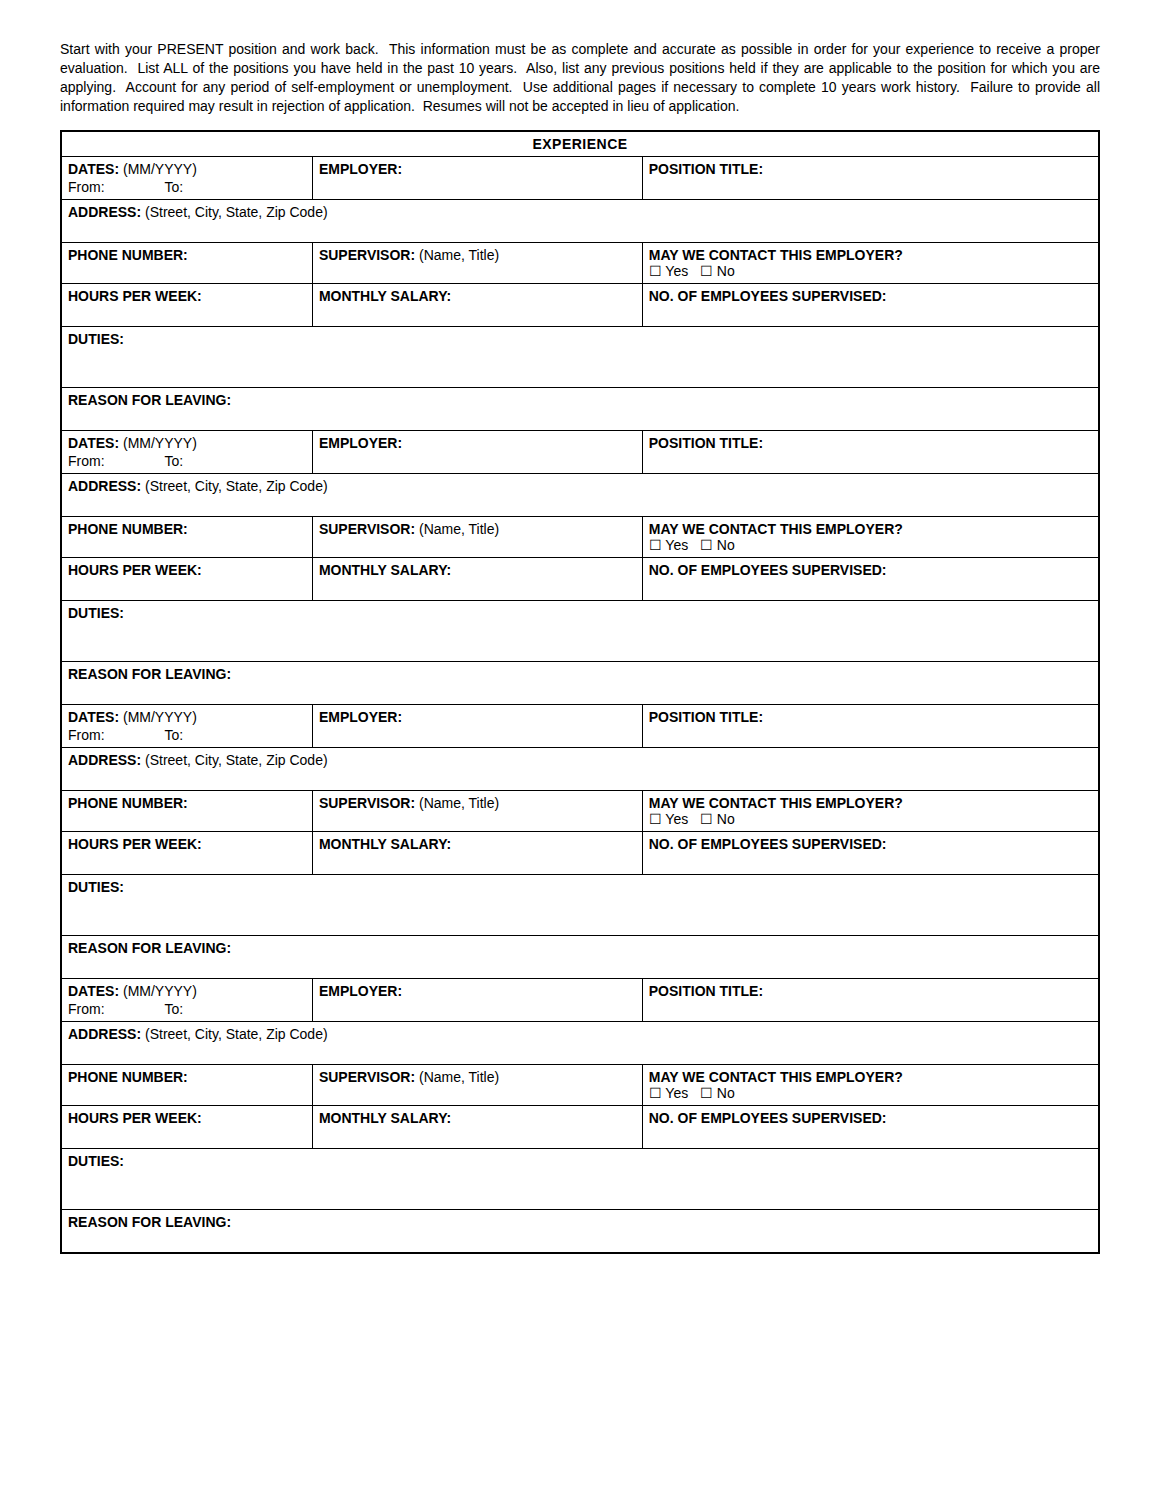Start with your PRESENT position and work back. This information must be as complete and accurate as possible in order for your experience to receive a proper evaluation. List ALL of the positions you have held in the past 10 years. Also, list any previous positions held if they are applicable to the position for which you are applying. Account for any period of self-employment or unemployment. Use additional pages if necessary to complete 10 years work history. Failure to provide all information required may result in rejection of application. Resumes will not be accepted in lieu of application.
| EXPERIENCE |
| --- |
| DATES: (MM/YYYY) From: To: | EMPLOYER: | POSITION TITLE: |
| ADDRESS: (Street, City, State, Zip Code) |
| PHONE NUMBER: | SUPERVISOR: (Name, Title) | MAY WE CONTACT THIS EMPLOYER? ☐ Yes ☐ No |
| HOURS PER WEEK: | MONTHLY SALARY: | NO. OF EMPLOYEES SUPERVISED: |
| DUTIES: |
| REASON FOR LEAVING: |
| DATES: (MM/YYYY) From: To: | EMPLOYER: | POSITION TITLE: |
| ADDRESS: (Street, City, State, Zip Code) |
| PHONE NUMBER: | SUPERVISOR: (Name, Title) | MAY WE CONTACT THIS EMPLOYER? ☐ Yes ☐ No |
| HOURS PER WEEK: | MONTHLY SALARY: | NO. OF EMPLOYEES SUPERVISED: |
| DUTIES: |
| REASON FOR LEAVING: |
| DATES: (MM/YYYY) From: To: | EMPLOYER: | POSITION TITLE: |
| ADDRESS: (Street, City, State, Zip Code) |
| PHONE NUMBER: | SUPERVISOR: (Name, Title) | MAY WE CONTACT THIS EMPLOYER? ☐ Yes ☐ No |
| HOURS PER WEEK: | MONTHLY SALARY: | NO. OF EMPLOYEES SUPERVISED: |
| DUTIES: |
| REASON FOR LEAVING: |
| DATES: (MM/YYYY) From: To: | EMPLOYER: | POSITION TITLE: |
| ADDRESS: (Street, City, State, Zip Code) |
| PHONE NUMBER: | SUPERVISOR: (Name, Title) | MAY WE CONTACT THIS EMPLOYER? ☐ Yes ☐ No |
| HOURS PER WEEK: | MONTHLY SALARY: | NO. OF EMPLOYEES SUPERVISED: |
| DUTIES: |
| REASON FOR LEAVING: |